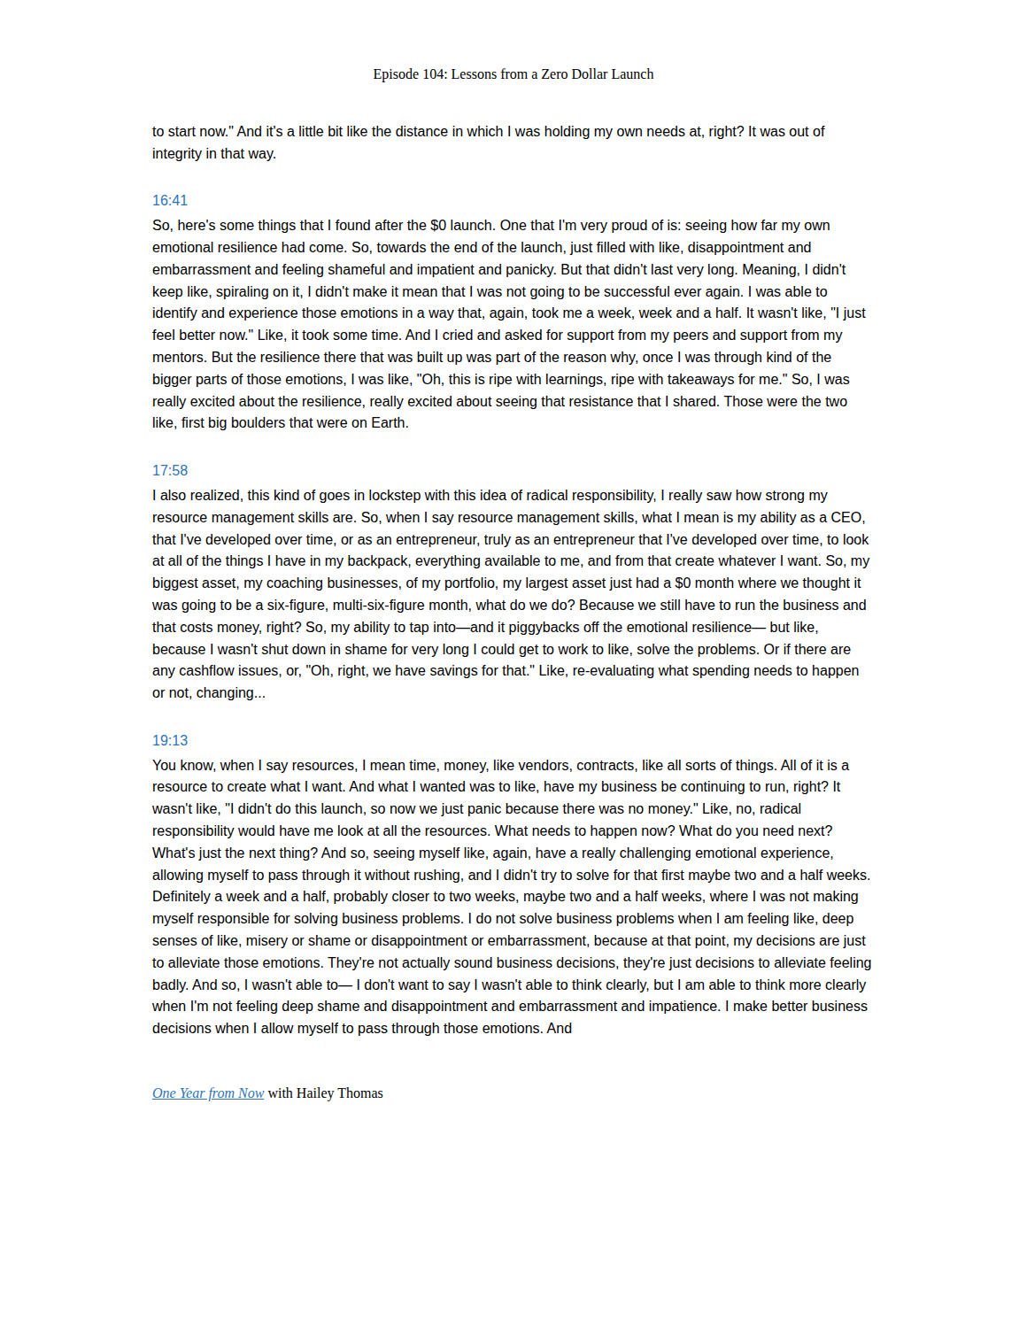Episode 104: Lessons from a Zero Dollar Launch
to start now." And it's a little bit like the distance in which I was holding my own needs at, right? It was out of integrity in that way.
16:41
So, here's some things that I found after the $0 launch. One that I'm very proud of is: seeing how far my own emotional resilience had come. So, towards the end of the launch, just filled with like, disappointment and embarrassment and feeling shameful and impatient and panicky. But that didn't last very long. Meaning, I didn't keep like, spiraling on it, I didn't make it mean that I was not going to be successful ever again. I was able to identify and experience those emotions in a way that, again, took me a week, week and a half. It wasn't like, "I just feel better now." Like, it took some time. And I cried and asked for support from my peers and support from my mentors. But the resilience there that was built up was part of the reason why, once I was through kind of the bigger parts of those emotions, I was like, "Oh, this is ripe with learnings, ripe with takeaways for me." So, I was really excited about the resilience, really excited about seeing that resistance that I shared. Those were the two like, first big boulders that were on Earth.
17:58
I also realized, this kind of goes in lockstep with this idea of radical responsibility, I really saw how strong my resource management skills are. So, when I say resource management skills, what I mean is my ability as a CEO, that I've developed over time, or as an entrepreneur, truly as an entrepreneur that I've developed over time, to look at all of the things I have in my backpack, everything available to me, and from that create whatever I want. So, my biggest asset, my coaching businesses, of my portfolio, my largest asset just had a $0 month where we thought it was going to be a six-figure, multi-six-figure month, what do we do? Because we still have to run the business and that costs money, right? So, my ability to tap into—and it piggybacks off the emotional resilience— but like, because I wasn't shut down in shame for very long I could get to work to like, solve the problems. Or if there are any cashflow issues, or, "Oh, right, we have savings for that." Like, re-evaluating what spending needs to happen or not, changing...
19:13
You know, when I say resources, I mean time, money, like vendors, contracts, like all sorts of things. All of it is a resource to create what I want. And what I wanted was to like, have my business be continuing to run, right? It wasn't like, "I didn't do this launch, so now we just panic because there was no money." Like, no, radical responsibility would have me look at all the resources. What needs to happen now? What do you need next? What's just the next thing? And so, seeing myself like, again, have a really challenging emotional experience, allowing myself to pass through it without rushing, and I didn't try to solve for that first maybe two and a half weeks. Definitely a week and a half, probably closer to two weeks, maybe two and a half weeks, where I was not making myself responsible for solving business problems. I do not solve business problems when I am feeling like, deep senses of like, misery or shame or disappointment or embarrassment, because at that point, my decisions are just to alleviate those emotions. They're not actually sound business decisions, they're just decisions to alleviate feeling badly. And so, I wasn't able to— I don't want to say I wasn't able to think clearly, but I am able to think more clearly when I'm not feeling deep shame and disappointment and embarrassment and impatience. I make better business decisions when I allow myself to pass through those emotions. And
One Year from Now with Hailey Thomas